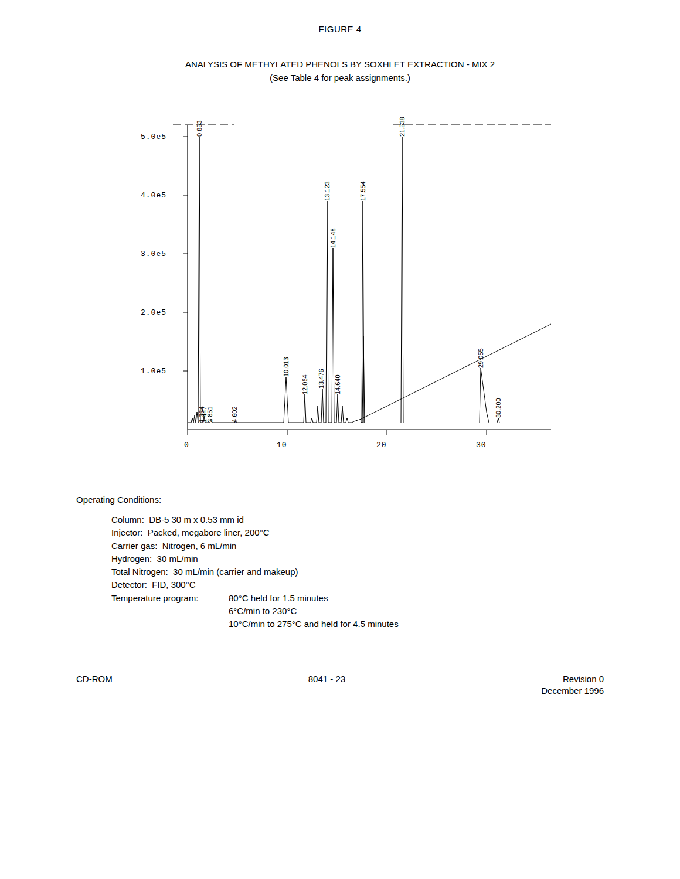FIGURE 4
ANALYSIS OF METHYLATED PHENOLS BY SOXHLET EXTRACTION - MIX 2 (See Table 4 for peak assignments.)
5.0e5 4.0e5 3.0e5 2.0e5 1.0e5 0 10 20 30 0.853 1.447 1.364 2.851 4.602 10.013 12.064 13.476 13.123 14.148 14.640 17.554 21.538 29.055 30.200
Operating Conditions:
Column: DB-5 30 m x 0.53 mm id
Injector: Packed, megabore liner, 200°C
Carrier gas: Nitrogen, 6 mL/min
Hydrogen: 30 mL/min
Total Nitrogen: 30 mL/min (carrier and makeup)
Detector: FID, 300°C
Temperature program:
80°C held for 1.5 minutes
6°C/min to 230°C
10°C/min to 275°C and held for 4.5 minutes
CD-ROM
8041 - 23
Revision 0
December 1996